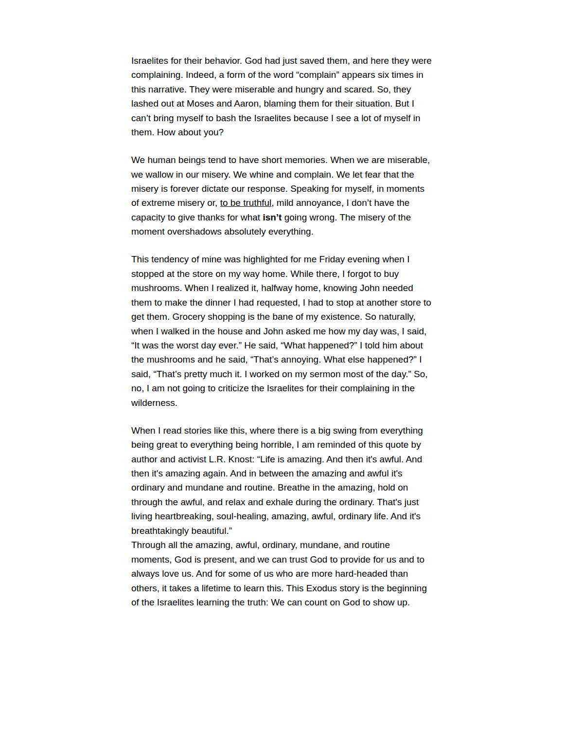Israelites for their behavior. God had just saved them, and here they were complaining. Indeed, a form of the word “complain” appears six times in this narrative. They were miserable and hungry and scared. So, they lashed out at Moses and Aaron, blaming them for their situation. But I can’t bring myself to bash the Israelites because I see a lot of myself in them. How about you?
We human beings tend to have short memories. When we are miserable, we wallow in our misery. We whine and complain. We let fear that the misery is forever dictate our response. Speaking for myself, in moments of extreme misery or, to be truthful, mild annoyance, I don’t have the capacity to give thanks for what isn’t going wrong. The misery of the moment overshadows absolutely everything.
This tendency of mine was highlighted for me Friday evening when I stopped at the store on my way home. While there, I forgot to buy mushrooms. When I realized it, halfway home, knowing John needed them to make the dinner I had requested, I had to stop at another store to get them. Grocery shopping is the bane of my existence. So naturally, when I walked in the house and John asked me how my day was, I said, “It was the worst day ever.” He said, “What happened?” I told him about the mushrooms and he said, “That’s annoying. What else happened?” I said, “That’s pretty much it. I worked on my sermon most of the day.” So, no, I am not going to criticize the Israelites for their complaining in the wilderness.
When I read stories like this, where there is a big swing from everything being great to everything being horrible, I am reminded of this quote by author and activist L.R. Knost: “Life is amazing. And then it's awful. And then it's amazing again. And in between the amazing and awful it's ordinary and mundane and routine. Breathe in the amazing, hold on through the awful, and relax and exhale during the ordinary. That's just living heartbreaking, soul-healing, amazing, awful, ordinary life. And it's breathtakingly beautiful.”
Through all the amazing, awful, ordinary, mundane, and routine moments, God is present, and we can trust God to provide for us and to always love us. And for some of us who are more hard-headed than others, it takes a lifetime to learn this. This Exodus story is the beginning of the Israelites learning the truth: We can count on God to show up.